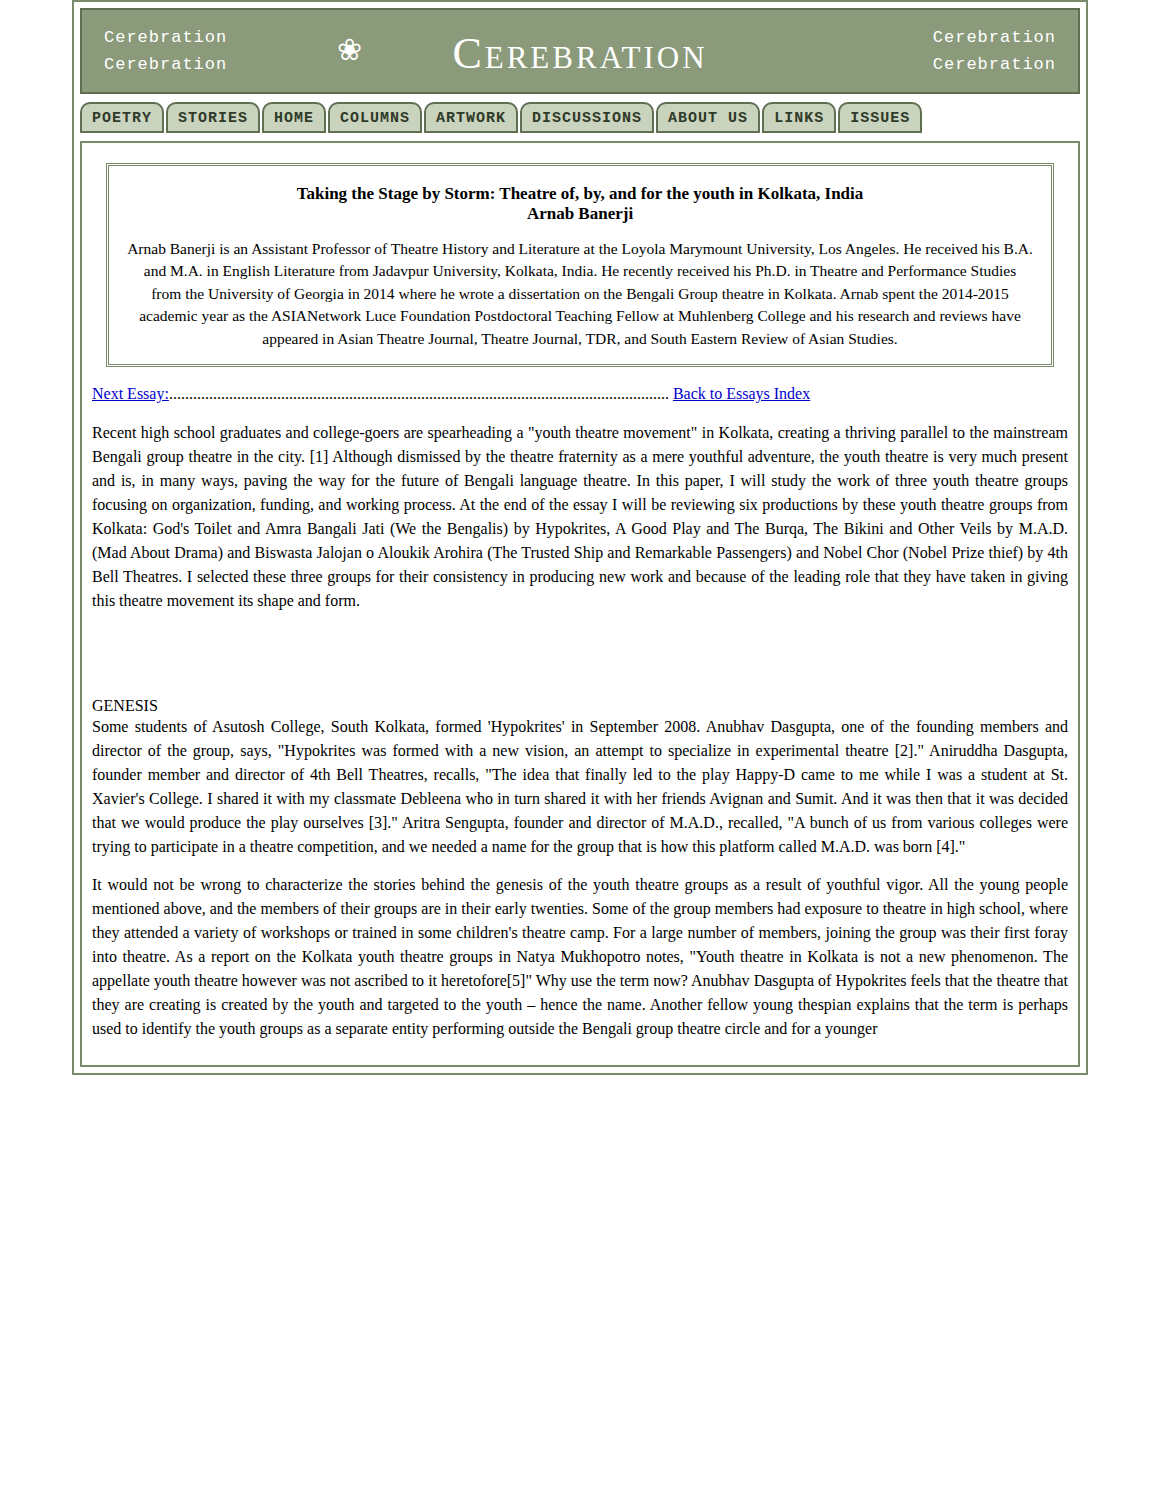Cerebration
Cerebration
❀
Cerebration
Cerebration
Cerebration
Poetry Stories Home Columns Artwork Discussions About Us Links Issues
Taking the Stage by Storm: Theatre of, by, and for the youth in Kolkata, India
Arnab Banerji
Arnab Banerji is an Assistant Professor of Theatre History and Literature at the Loyola Marymount University, Los Angeles. He received his B.A. and M.A. in English Literature from Jadavpur University, Kolkata, India. He recently received his Ph.D. in Theatre and Performance Studies from the University of Georgia in 2014 where he wrote a dissertation on the Bengali Group theatre in Kolkata. Arnab spent the 2014-2015 academic year as the ASIANetwork Luce Foundation Postdoctoral Teaching Fellow at Muhlenberg College and his research and reviews have appeared in Asian Theatre Journal, Theatre Journal, TDR, and South Eastern Review of Asian Studies.
Next Essay:............................................................................................................................. Back to Essays Index
Recent high school graduates and college-goers are spearheading a "youth theatre movement" in Kolkata, creating a thriving parallel to the mainstream Bengali group theatre in the city. [1] Although dismissed by the theatre fraternity as a mere youthful adventure, the youth theatre is very much present and is, in many ways, paving the way for the future of Bengali language theatre. In this paper, I will study the work of three youth theatre groups focusing on organization, funding, and working process. At the end of the essay I will be reviewing six productions by these youth theatre groups from Kolkata: God's Toilet and Amra Bangali Jati (We the Bengalis) by Hypokrites, A Good Play and The Burqa, The Bikini and Other Veils by M.A.D. (Mad About Drama) and Biswasta Jalojan o Aloukik Arohira (The Trusted Ship and Remarkable Passengers) and Nobel Chor (Nobel Prize thief) by 4th Bell Theatres. I selected these three groups for their consistency in producing new work and because of the leading role that they have taken in giving this theatre movement its shape and form.
GENESIS
Some students of Asutosh College, South Kolkata, formed 'Hypokrites' in September 2008. Anubhav Dasgupta, one of the founding members and director of the group, says, "Hypokrites was formed with a new vision, an attempt to specialize in experimental theatre [2]." Aniruddha Dasgupta, founder member and director of 4th Bell Theatres, recalls, "The idea that finally led to the play Happy-D came to me while I was a student at St. Xavier's College. I shared it with my classmate Debleena who in turn shared it with her friends Avignan and Sumit. And it was then that it was decided that we would produce the play ourselves [3]." Aritra Sengupta, founder and director of M.A.D., recalled, "A bunch of us from various colleges were trying to participate in a theatre competition, and we needed a name for the group that is how this platform called M.A.D. was born [4]."
It would not be wrong to characterize the stories behind the genesis of the youth theatre groups as a result of youthful vigor. All the young people mentioned above, and the members of their groups are in their early twenties. Some of the group members had exposure to theatre in high school, where they attended a variety of workshops or trained in some children's theatre camp. For a large number of members, joining the group was their first foray into theatre. As a report on the Kolkata youth theatre groups in Natya Mukhopotro notes, "Youth theatre in Kolkata is not a new phenomenon. The appellate youth theatre however was not ascribed to it heretofore[5]" Why use the term now? Anubhav Dasgupta of Hypokrites feels that the theatre that they are creating is created by the youth and targeted to the youth – hence the name. Another fellow young thespian explains that the term is perhaps used to identify the youth groups as a separate entity performing outside the Bengali group theatre circle and for a younger